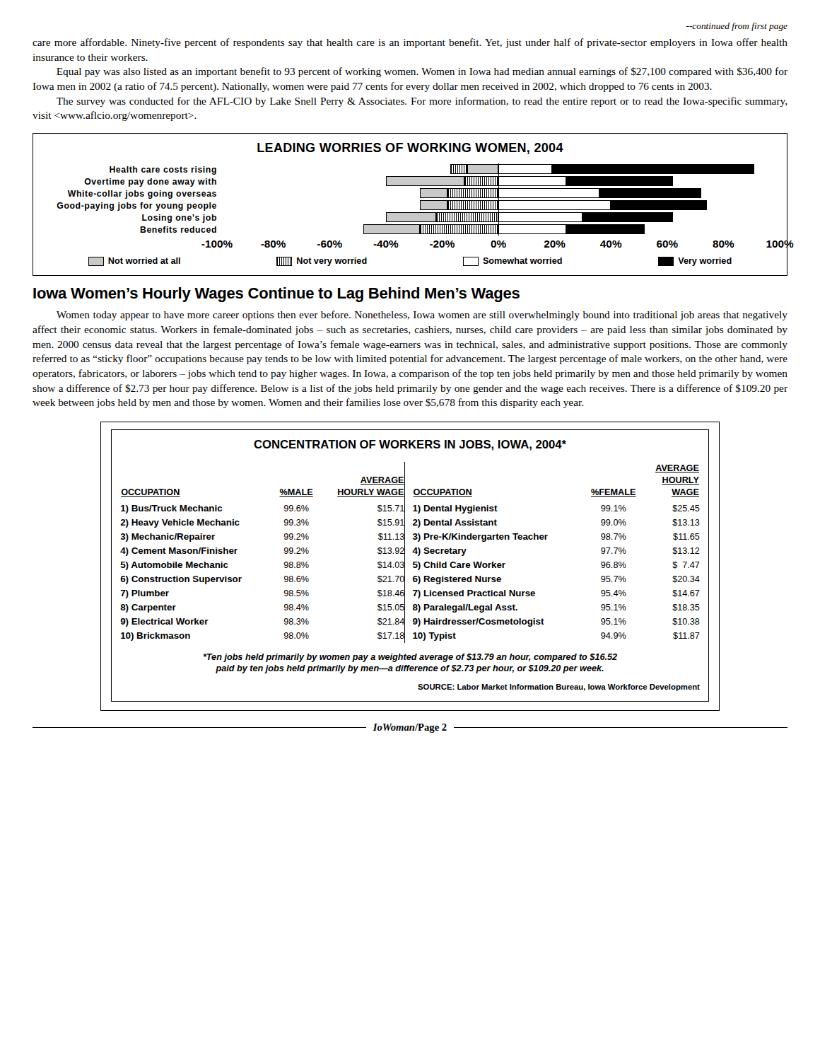--continued from first page
care more affordable. Ninety-five percent of respondents say that health care is an important benefit. Yet, just under half of private-sector employers in Iowa offer health insurance to their workers.
Equal pay was also listed as an important benefit to 93 percent of working women. Women in Iowa had median annual earnings of $27,100 compared with $36,400 for Iowa men in 2002 (a ratio of 74.5 percent). Nationally, women were paid 77 cents for every dollar men received in 2002, which dropped to 76 cents in 2003.
The survey was conducted for the AFL-CIO by Lake Snell Perry & Associates. For more information, to read the entire report or to read the Iowa-specific summary, visit <www.aflcio.org/womenreport>.
LEADING WORRIES OF WORKING WOMEN, 2004
| Health care costs rising | |
| Overtime pay done away with | |
| White-collar jobs going overseas | |
| Good-paying jobs for young people | |
| Losing one’s job | |
| Benefits reduced | |
| | -100% -80% -60% -40% -20% 0% 20% 40% 60% 80% 100% |
Not worried at all
Not very worried
Somewhat worried
Very worried
Iowa Women’s Hourly Wages Continue to Lag Behind Men’s Wages
Women today appear to have more career options then ever before. Nonetheless, Iowa women are still overwhelmingly bound into traditional job areas that negatively affect their economic status. Workers in female-dominated jobs – such as secretaries, cashiers, nurses, child care providers – are paid less than similar jobs dominated by men. 2000 census data reveal that the largest percentage of Iowa’s female wage-earners was in technical, sales, and administrative support positions. Those are commonly referred to as “sticky floor” occupations because pay tends to be low with limited potential for advancement. The largest percentage of male workers, on the other hand, were operators, fabricators, or laborers – jobs which tend to pay higher wages. In Iowa, a comparison of the top ten jobs held primarily by men and those held primarily by women show a difference of $2.73 per hour pay difference. Below is a list of the jobs held primarily by one gender and the wage each receives. There is a difference of $109.20 per week between jobs held by men and those by women. Women and their families lose over $5,678 from this disparity each year.
CONCENTRATION OF WORKERS IN JOBS, IOWA, 2004*
| OCCUPATION | %MALE | AVERAGE HOURLY WAGE | | OCCUPATION | %FEMALE | AVERAGE HOURLY WAGE |
| 1) Bus/Truck Mechanic | 99.6% | $15.71 | | 1) Dental Hygienist | 99.1% | $25.45 |
| 2) Heavy Vehicle Mechanic | 99.3% | $15.91 | | 2) Dental Assistant | 99.0% | $13.13 |
| 3) Mechanic/Repairer | 99.2% | $11.13 | | 3) Pre-K/Kindergarten Teacher | 98.7% | $11.65 |
| 4) Cement Mason/Finisher | 99.2% | $13.92 | | 4) Secretary | 97.7% | $13.12 |
| 5) Automobile Mechanic | 98.8% | $14.03 | | 5) Child Care Worker | 96.8% | $ 7.47 |
| 6) Construction Supervisor | 98.6% | $21.70 | | 6) Registered Nurse | 95.7% | $20.34 |
| 7) Plumber | 98.5% | $18.46 | | 7) Licensed Practical Nurse | 95.4% | $14.67 |
| 8) Carpenter | 98.4% | $15.05 | | 8) Paralegal/Legal Asst. | 95.1% | $18.35 |
| 9) Electrical Worker | 98.3% | $21.84 | | 9) Hairdresser/Cosmetologist | 95.1% | $10.38 |
| 10) Brickmason | 98.0% | $17.18 | | 10) Typist | 94.9% | $11.87 |
*Ten jobs held primarily by women pay a weighted average of $13.79 an hour, compared to $16.52
paid by ten jobs held primarily by men—a difference of $2.73 per hour, or $109.20 per week.
SOURCE: Labor Market Information Bureau, Iowa Workforce Development
IoWoman/Page 2